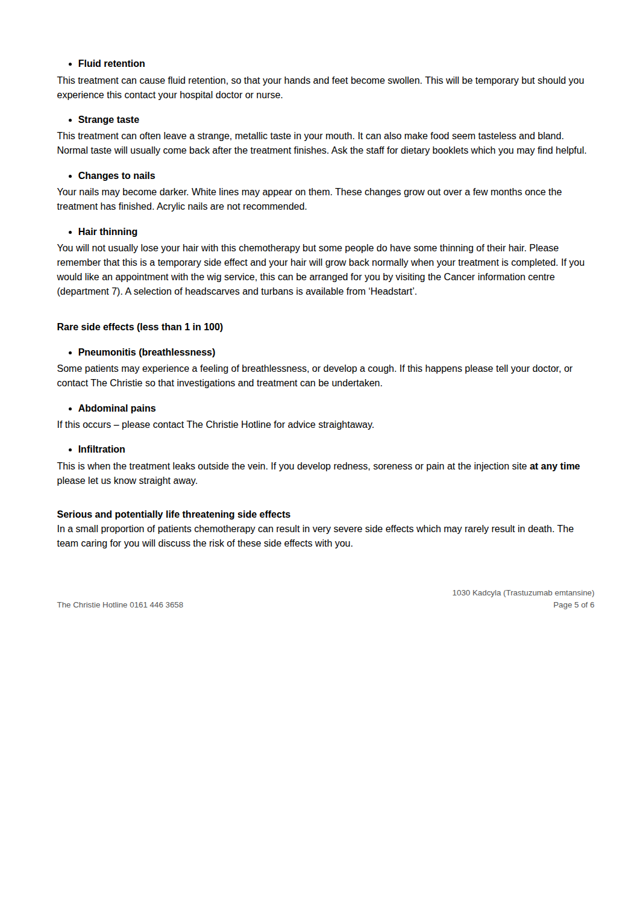Fluid retention
This treatment can cause fluid retention, so that your hands and feet become swollen. This will be temporary but should you experience this contact your hospital doctor or nurse.
Strange taste
This treatment can often leave a strange, metallic taste in your mouth. It can also make food seem tasteless and bland. Normal taste will usually come back after the treatment finishes. Ask the staff for dietary booklets which you may find helpful.
Changes to nails
Your nails may become darker. White lines may appear on them. These changes grow out over a few months once the treatment has finished. Acrylic nails are not recommended.
Hair thinning
You will not usually lose your hair with this chemotherapy but some people do have some thinning of their hair. Please remember that this is a temporary side effect and your hair will grow back normally when your treatment is completed. If you would like an appointment with the wig service, this can be arranged for you by visiting the Cancer information centre (department 7). A selection of headscarves and turbans is available from ‘Headstart’.
Rare side effects (less than 1 in 100)
Pneumonitis (breathlessness)
Some patients may experience a feeling of breathlessness, or develop a cough. If this happens please tell your doctor, or contact The Christie so that investigations and treatment can be undertaken.
Abdominal pains
If this occurs – please contact The Christie Hotline for advice straightaway.
Infiltration
This is when the treatment leaks outside the vein. If you develop redness, soreness or pain at the injection site at any time please let us know straight away.
Serious and potentially life threatening side effects
In a small proportion of patients chemotherapy can result in very severe side effects which may rarely result in death. The team caring for you will discuss the risk of these side effects with you.
The Christie Hotline 0161 446 3658
1030 Kadcyla (Trastuzumab emtansine)
Page 5 of 6